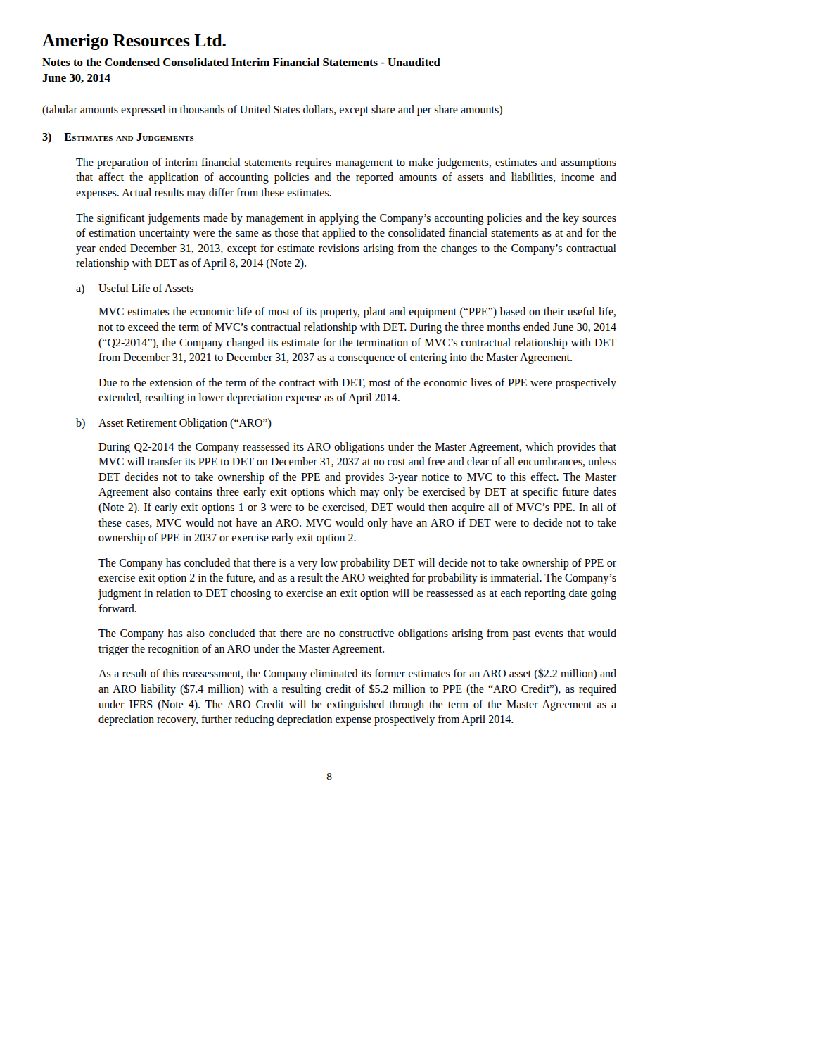Amerigo Resources Ltd.
Notes to the Condensed Consolidated Interim Financial Statements - Unaudited
June 30, 2014
(tabular amounts expressed in thousands of United States dollars, except share and per share amounts)
3) Estimates and Judgements
The preparation of interim financial statements requires management to make judgements, estimates and assumptions that affect the application of accounting policies and the reported amounts of assets and liabilities, income and expenses. Actual results may differ from these estimates.
The significant judgements made by management in applying the Company’s accounting policies and the key sources of estimation uncertainty were the same as those that applied to the consolidated financial statements as at and for the year ended December 31, 2013, except for estimate revisions arising from the changes to the Company’s contractual relationship with DET as of April 8, 2014 (Note 2).
a) Useful Life of Assets
MVC estimates the economic life of most of its property, plant and equipment (“PPE”) based on their useful life, not to exceed the term of MVC’s contractual relationship with DET. During the three months ended June 30, 2014 (“Q2-2014”), the Company changed its estimate for the termination of MVC’s contractual relationship with DET from December 31, 2021 to December 31, 2037 as a consequence of entering into the Master Agreement.
Due to the extension of the term of the contract with DET, most of the economic lives of PPE were prospectively extended, resulting in lower depreciation expense as of April 2014.
b) Asset Retirement Obligation (“ARO”)
During Q2-2014 the Company reassessed its ARO obligations under the Master Agreement, which provides that MVC will transfer its PPE to DET on December 31, 2037 at no cost and free and clear of all encumbrances, unless DET decides not to take ownership of the PPE and provides 3-year notice to MVC to this effect. The Master Agreement also contains three early exit options which may only be exercised by DET at specific future dates (Note 2). If early exit options 1 or 3 were to be exercised, DET would then acquire all of MVC’s PPE. In all of these cases, MVC would not have an ARO. MVC would only have an ARO if DET were to decide not to take ownership of PPE in 2037 or exercise early exit option 2.
The Company has concluded that there is a very low probability DET will decide not to take ownership of PPE or exercise exit option 2 in the future, and as a result the ARO weighted for probability is immaterial. The Company’s judgment in relation to DET choosing to exercise an exit option will be reassessed as at each reporting date going forward.
The Company has also concluded that there are no constructive obligations arising from past events that would trigger the recognition of an ARO under the Master Agreement.
As a result of this reassessment, the Company eliminated its former estimates for an ARO asset ($2.2 million) and an ARO liability ($7.4 million) with a resulting credit of $5.2 million to PPE (the “ARO Credit”), as required under IFRS (Note 4). The ARO Credit will be extinguished through the term of the Master Agreement as a depreciation recovery, further reducing depreciation expense prospectively from April 2014.
8